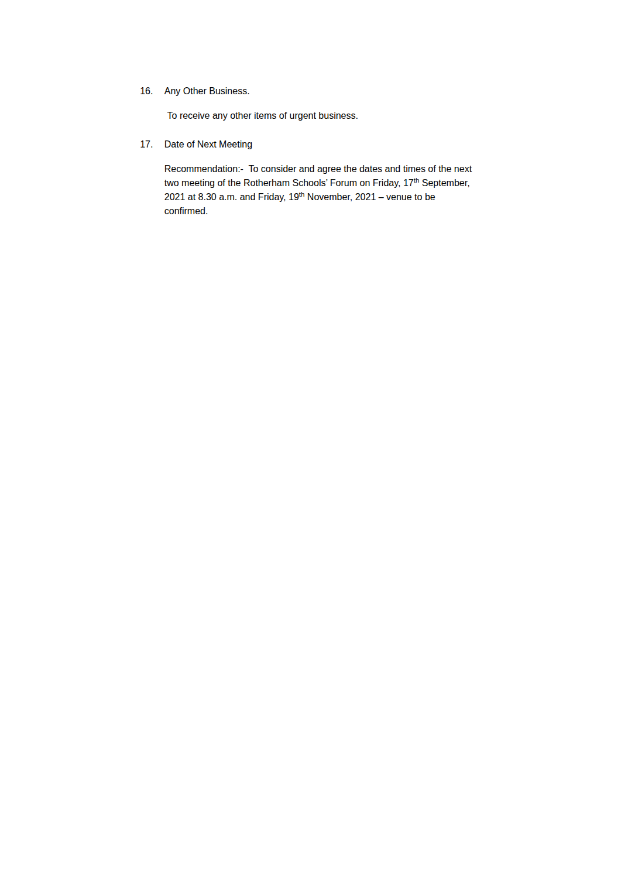16.
Any Other Business.
To receive any other items of urgent business.
17.
Date of Next Meeting
Recommendation:- To consider and agree the dates and times of the next two meeting of the Rotherham Schools’ Forum on Friday, 17th September, 2021 at 8.30 a.m. and Friday, 19th November, 2021 – venue to be confirmed.